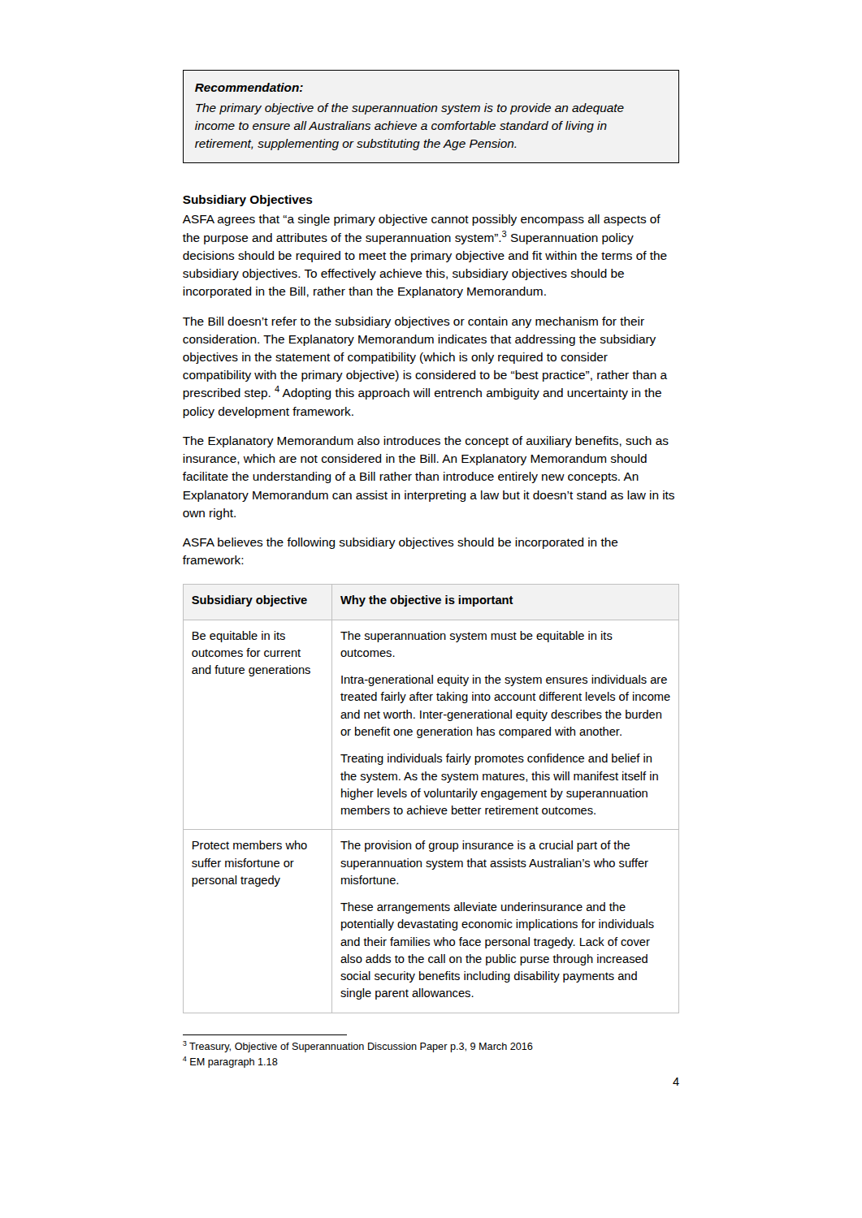Recommendation:
The primary objective of the superannuation system is to provide an adequate income to ensure all Australians achieve a comfortable standard of living in retirement, supplementing or substituting the Age Pension.
Subsidiary Objectives
ASFA agrees that “a single primary objective cannot possibly encompass all aspects of the purpose and attributes of the superannuation system”.3 Superannuation policy decisions should be required to meet the primary objective and fit within the terms of the subsidiary objectives. To effectively achieve this, subsidiary objectives should be incorporated in the Bill, rather than the Explanatory Memorandum.
The Bill doesn’t refer to the subsidiary objectives or contain any mechanism for their consideration. The Explanatory Memorandum indicates that addressing the subsidiary objectives in the statement of compatibility (which is only required to consider compatibility with the primary objective) is considered to be “best practice”, rather than a prescribed step. 4 Adopting this approach will entrench ambiguity and uncertainty in the policy development framework.
The Explanatory Memorandum also introduces the concept of auxiliary benefits, such as insurance, which are not considered in the Bill. An Explanatory Memorandum should facilitate the understanding of a Bill rather than introduce entirely new concepts. An Explanatory Memorandum can assist in interpreting a law but it doesn’t stand as law in its own right.
ASFA believes the following subsidiary objectives should be incorporated in the framework:
| Subsidiary objective | Why the objective is important |
| --- | --- |
| Be equitable in its outcomes for current and future generations | The superannuation system must be equitable in its outcomes. Intra-generational equity in the system ensures individuals are treated fairly after taking into account different levels of income and net worth. Inter-generational equity describes the burden or benefit one generation has compared with another. Treating individuals fairly promotes confidence and belief in the system. As the system matures, this will manifest itself in higher levels of voluntarily engagement by superannuation members to achieve better retirement outcomes. |
| Protect members who suffer misfortune or personal tragedy | The provision of group insurance is a crucial part of the superannuation system that assists Australian’s who suffer misfortune. These arrangements alleviate underinsurance and the potentially devastating economic implications for individuals and their families who face personal tragedy. Lack of cover also adds to the call on the public purse through increased social security benefits including disability payments and single parent allowances. |
3 Treasury, Objective of Superannuation Discussion Paper p.3, 9 March 2016
4 EM paragraph 1.18
4